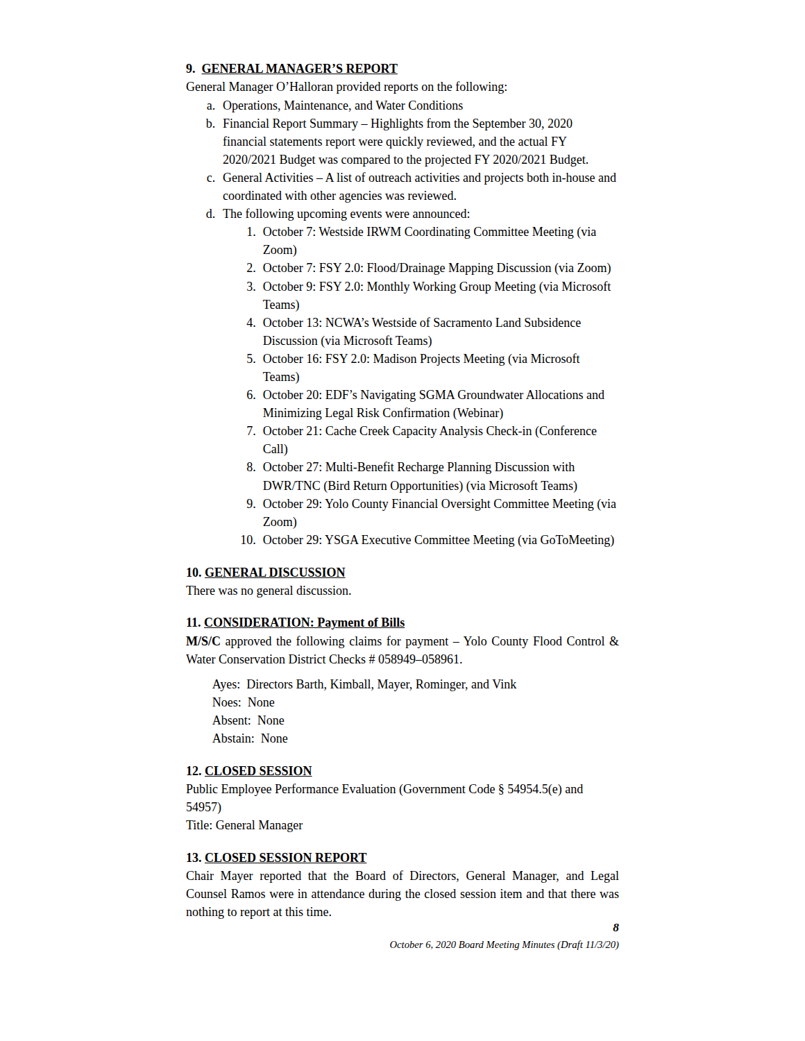9. GENERAL MANAGER’S REPORT
General Manager O’Halloran provided reports on the following:
Operations, Maintenance, and Water Conditions
Financial Report Summary – Highlights from the September 30, 2020 financial statements report were quickly reviewed, and the actual FY 2020/2021 Budget was compared to the projected FY 2020/2021 Budget.
General Activities – A list of outreach activities and projects both in-house and coordinated with other agencies was reviewed.
The following upcoming events were announced:
October 7: Westside IRWM Coordinating Committee Meeting (via Zoom)
October 7: FSY 2.0: Flood/Drainage Mapping Discussion (via Zoom)
October 9: FSY 2.0: Monthly Working Group Meeting (via Microsoft Teams)
October 13: NCWA’s Westside of Sacramento Land Subsidence Discussion (via Microsoft Teams)
October 16: FSY 2.0: Madison Projects Meeting (via Microsoft Teams)
October 20: EDF’s Navigating SGMA Groundwater Allocations and Minimizing Legal Risk Confirmation (Webinar)
October 21: Cache Creek Capacity Analysis Check-in (Conference Call)
October 27: Multi-Benefit Recharge Planning Discussion with DWR/TNC (Bird Return Opportunities) (via Microsoft Teams)
October 29: Yolo County Financial Oversight Committee Meeting (via Zoom)
October 29: YSGA Executive Committee Meeting (via GoToMeeting)
10. GENERAL DISCUSSION
There was no general discussion.
11. CONSIDERATION: Payment of Bills
M/S/C approved the following claims for payment – Yolo County Flood Control & Water Conservation District Checks # 058949–058961.
Ayes: Directors Barth, Kimball, Mayer, Rominger, and Vink
Noes: None
Absent: None
Abstain: None
12. CLOSED SESSION
Public Employee Performance Evaluation (Government Code § 54954.5(e) and 54957)
Title: General Manager
13. CLOSED SESSION REPORT
Chair Mayer reported that the Board of Directors, General Manager, and Legal Counsel Ramos were in attendance during the closed session item and that there was nothing to report at this time.
8
October 6, 2020 Board Meeting Minutes (Draft 11/3/20)